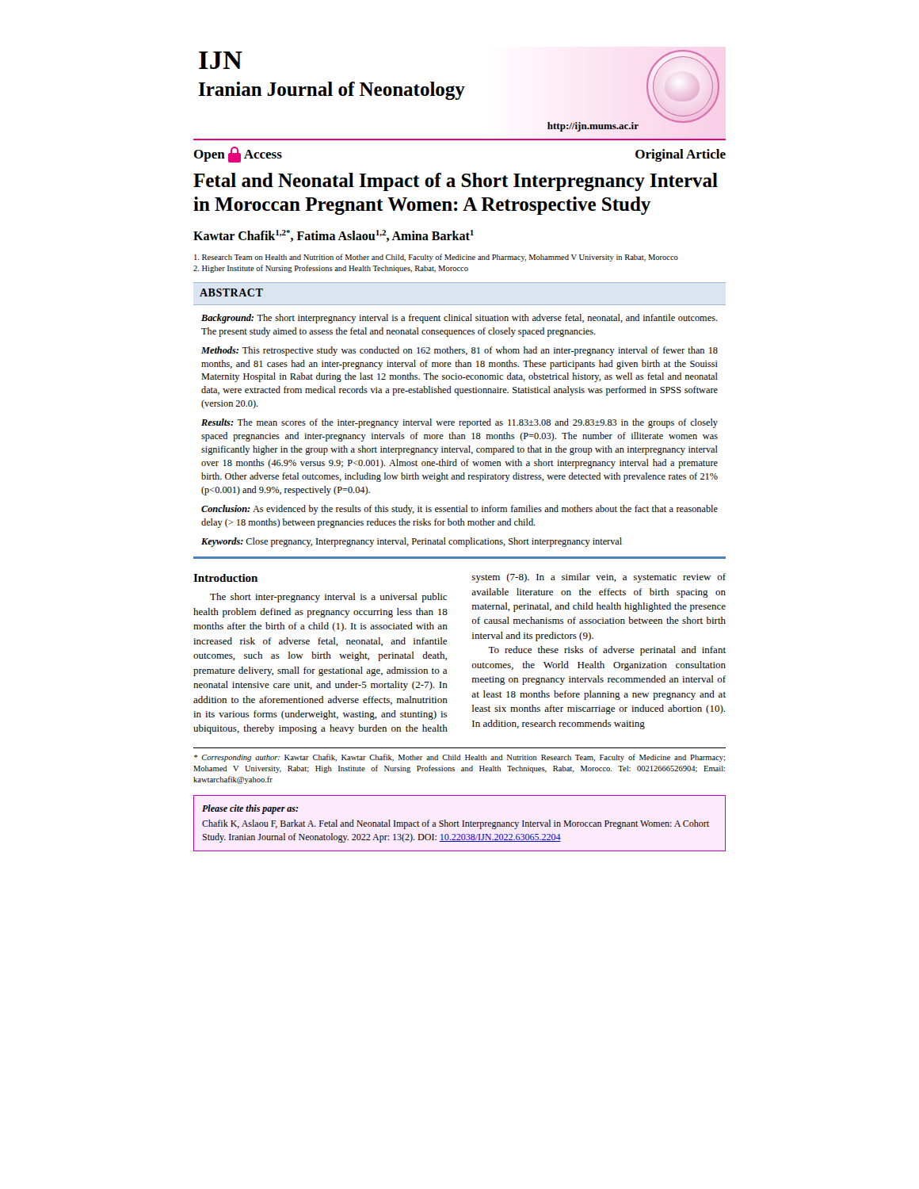IJN
Iranian Journal of Neonatology
http://ijn.mums.ac.ir
Open Access
Original Article
Fetal and Neonatal Impact of a Short Interpregnancy Interval in Moroccan Pregnant Women: A Retrospective Study
Kawtar Chafik1,2*, Fatima Aslaou1,2, Amina Barkat1
1. Research Team on Health and Nutrition of Mother and Child, Faculty of Medicine and Pharmacy, Mohammed V University in Rabat, Morocco
2. Higher Institute of Nursing Professions and Health Techniques, Rabat, Morocco
ABSTRACT
Background: The short interpregnancy interval is a frequent clinical situation with adverse fetal, neonatal, and infantile outcomes. The present study aimed to assess the fetal and neonatal consequences of closely spaced pregnancies.
Methods: This retrospective study was conducted on 162 mothers, 81 of whom had an inter-pregnancy interval of fewer than 18 months, and 81 cases had an inter-pregnancy interval of more than 18 months. These participants had given birth at the Souissi Maternity Hospital in Rabat during the last 12 months. The socio-economic data, obstetrical history, as well as fetal and neonatal data, were extracted from medical records via a pre-established questionnaire. Statistical analysis was performed in SPSS software (version 20.0).
Results: The mean scores of the inter-pregnancy interval were reported as 11.83±3.08 and 29.83±9.83 in the groups of closely spaced pregnancies and inter-pregnancy intervals of more than 18 months (P=0.03). The number of illiterate women was significantly higher in the group with a short interpregnancy interval, compared to that in the group with an interpregnancy interval over 18 months (46.9% versus 9.9; P<0.001). Almost one-third of women with a short interpregnancy interval had a premature birth. Other adverse fetal outcomes, including low birth weight and respiratory distress, were detected with prevalence rates of 21% (p<0.001) and 9.9%, respectively (P=0.04).
Conclusion: As evidenced by the results of this study, it is essential to inform families and mothers about the fact that a reasonable delay (> 18 months) between pregnancies reduces the risks for both mother and child.
Keywords: Close pregnancy, Interpregnancy interval, Perinatal complications, Short interpregnancy interval
Introduction
The short inter-pregnancy interval is a universal public health problem defined as pregnancy occurring less than 18 months after the birth of a child (1). It is associated with an increased risk of adverse fetal, neonatal, and infantile outcomes, such as low birth weight, perinatal death, premature delivery, small for gestational age, admission to a neonatal intensive care unit, and under-5 mortality (2-7). In addition to the aforementioned adverse effects, malnutrition in its various forms (underweight, wasting, and stunting) is ubiquitous, thereby imposing a heavy burden on the health system (7-8). In a similar vein, a systematic review of available literature on the effects of birth spacing on maternal, perinatal, and child health highlighted the presence of causal mechanisms of association between the short birth interval and its predictors (9).
To reduce these risks of adverse perinatal and infant outcomes, the World Health Organization consultation meeting on pregnancy intervals recommended an interval of at least 18 months before planning a new pregnancy and at least six months after miscarriage or induced abortion (10). In addition, research recommends waiting
* Corresponding author: Kawtar Chafik, Kawtar Chafik, Mother and Child Health and Nutrition Research Team, Faculty of Medicine and Pharmacy; Mohamed V University, Rabat; High Institute of Nursing Professions and Health Techniques, Rabat, Morocco. Tel: 00212666526904; Email: kawtarchafik@yahoo.fr
Please cite this paper as:
Chafik K, Aslaou F, Barkat A. Fetal and Neonatal Impact of a Short Interpregnancy Interval in Moroccan Pregnant Women: A Cohort Study. Iranian Journal of Neonatology. 2022 Apr: 13(2). DOI: 10.22038/IJN.2022.63065.2204